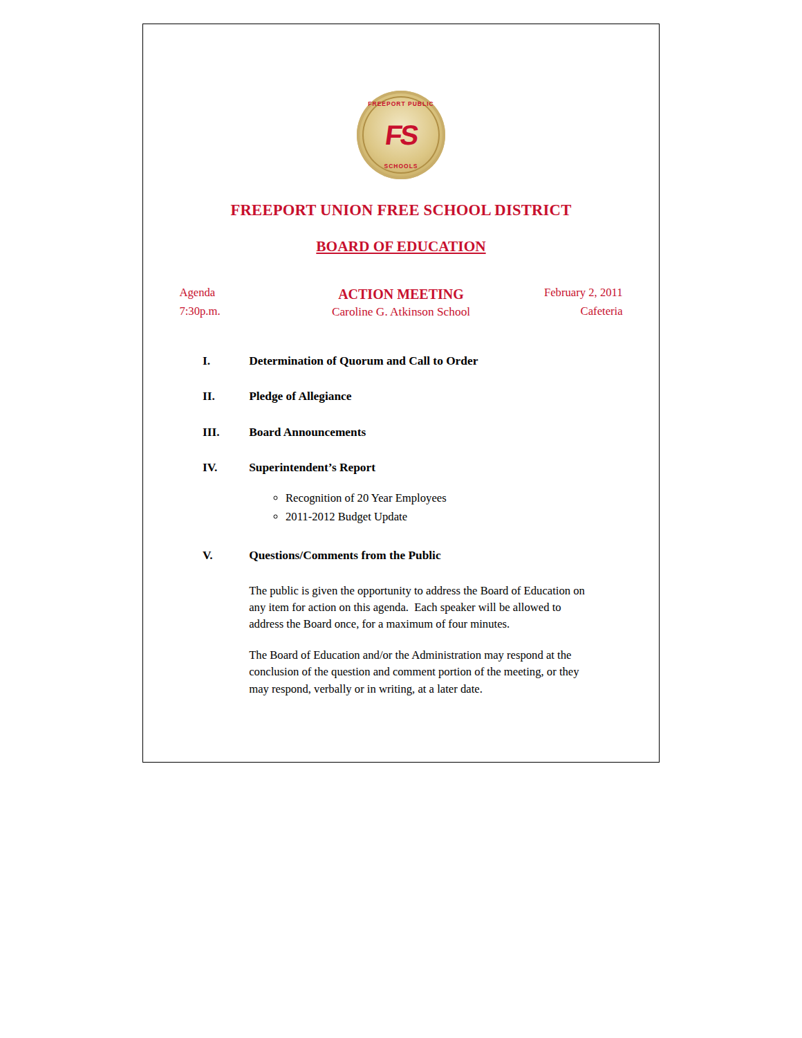FREEPORT PUBLIC
FS
SCHOOLS
FREEPORT UNION FREE SCHOOL DISTRICT
BOARD OF EDUCATION
| Agenda | ACTION MEETING | February 2, 2011 |
| 7:30p.m. | Caroline G. Atkinson School | Cafeteria |
I. Determination of Quorum and Call to Order
II. Pledge of Allegiance
III. Board Announcements
IV. Superintendent’s Report
Recognition of 20 Year Employees
2011-2012 Budget Update
V. Questions/Comments from the Public
The public is given the opportunity to address the Board of Education on any item for action on this agenda. Each speaker will be allowed to address the Board once, for a maximum of four minutes.
The Board of Education and/or the Administration may respond at the conclusion of the question and comment portion of the meeting, or they may respond, verbally or in writing, at a later date.